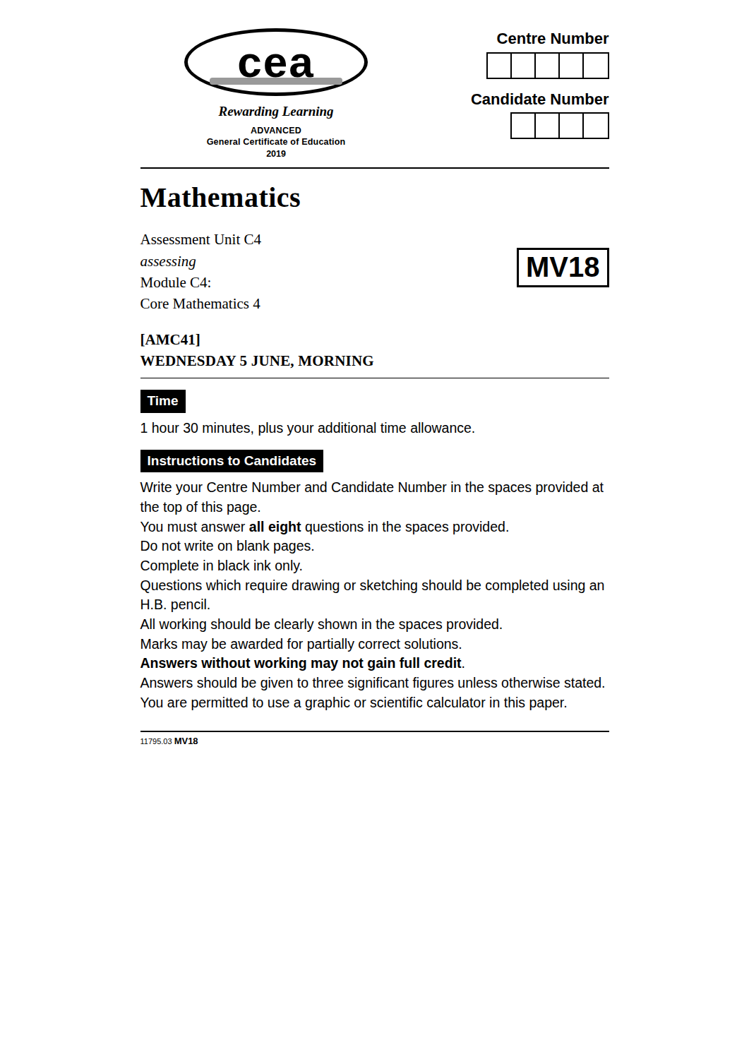cea
Rewarding Learning
ADVANCED
General Certificate of Education
2019
Centre Number
Candidate Number
Mathematics
Assessment Unit C4
assessing
Module C4:
Core Mathematics 4
MV18
[AMC41]
WEDNESDAY 5 JUNE, MORNING
Time
1 hour 30 minutes, plus your additional time allowance.
Instructions to Candidates
Write your Centre Number and Candidate Number in the spaces provided at the top of this page.
You must answer all eight questions in the spaces provided.
Do not write on blank pages.
Complete in black ink only.
Questions which require drawing or sketching should be completed using an H.B. pencil.
All working should be clearly shown in the spaces provided.
Marks may be awarded for partially correct solutions.
Answers without working may not gain full credit.
Answers should be given to three significant figures unless otherwise stated.
You are permitted to use a graphic or scientific calculator in this paper.
11795.03 MV18